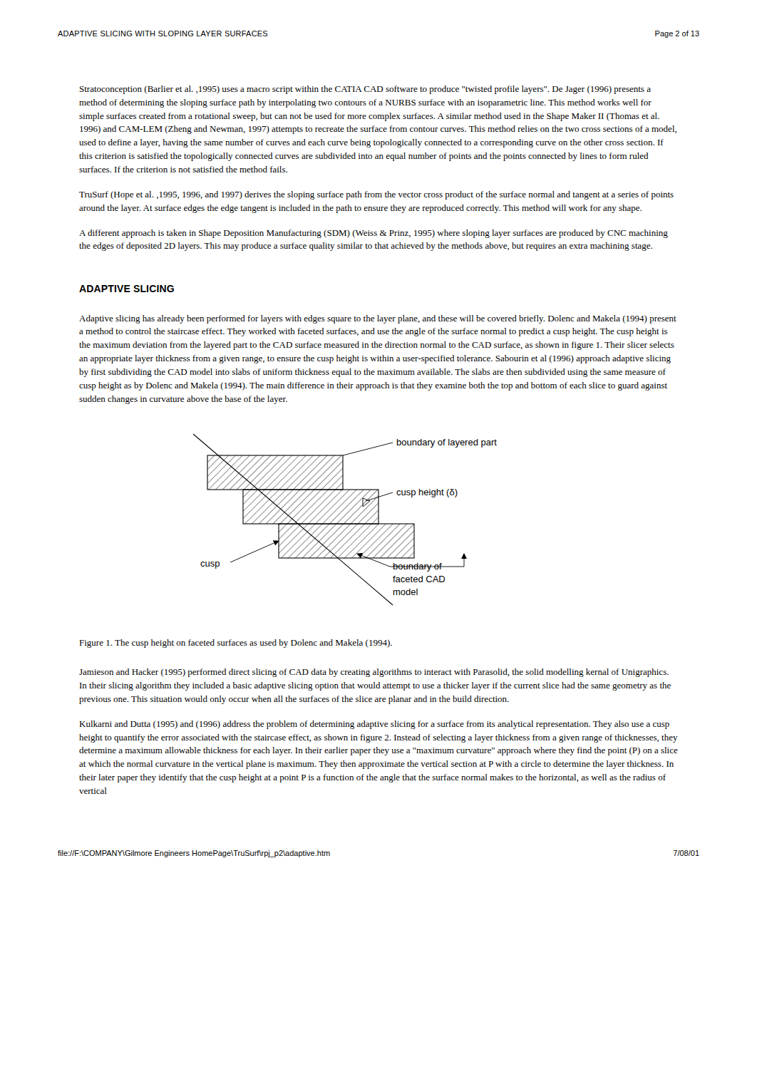ADAPTIVE SLICING WITH SLOPING LAYER SURFACES
Page 2 of 13
Stratoconception (Barlier et al. ,1995) uses a macro script within the CATIA CAD software to produce "twisted profile layers". De Jager (1996) presents a method of determining the sloping surface path by interpolating two contours of a NURBS surface with an isoparametric line. This method works well for simple surfaces created from a rotational sweep, but can not be used for more complex surfaces. A similar method used in the Shape Maker II (Thomas et al. 1996) and CAM-LEM (Zheng and Newman, 1997) attempts to recreate the surface from contour curves. This method relies on the two cross sections of a model, used to define a layer, having the same number of curves and each curve being topologically connected to a corresponding curve on the other cross section. If this criterion is satisfied the topologically connected curves are subdivided into an equal number of points and the points connected by lines to form ruled surfaces. If the criterion is not satisfied the method fails.
TruSurf (Hope et al. ,1995, 1996, and 1997) derives the sloping surface path from the vector cross product of the surface normal and tangent at a series of points around the layer. At surface edges the edge tangent is included in the path to ensure they are reproduced correctly. This method will work for any shape.
A different approach is taken in Shape Deposition Manufacturing (SDM) (Weiss & Prinz, 1995) where sloping layer surfaces are produced by CNC machining the edges of deposited 2D layers. This may produce a surface quality similar to that achieved by the methods above, but requires an extra machining stage.
ADAPTIVE SLICING
Adaptive slicing has already been performed for layers with edges square to the layer plane, and these will be covered briefly. Dolenc and Makela (1994) present a method to control the staircase effect. They worked with faceted surfaces, and use the angle of the surface normal to predict a cusp height. The cusp height is the maximum deviation from the layered part to the CAD surface measured in the direction normal to the CAD surface, as shown in figure 1. Their slicer selects an appropriate layer thickness from a given range, to ensure the cusp height is within a user-specified tolerance. Sabourin et al (1996) approach adaptive slicing by first subdividing the CAD model into slabs of uniform thickness equal to the maximum available. The slabs are then subdivided using the same measure of cusp height as by Dolenc and Makela (1994). The main difference in their approach is that they examine both the top and bottom of each slice to guard against sudden changes in curvature above the base of the layer.
boundary of layered part cusp height (δ) cusp boundary of faceted CAD model
Figure 1. The cusp height on faceted surfaces as used by Dolenc and Makela (1994).
Jamieson and Hacker (1995) performed direct slicing of CAD data by creating algorithms to interact with Parasolid, the solid modelling kernal of Unigraphics. In their slicing algorithm they included a basic adaptive slicing option that would attempt to use a thicker layer if the current slice had the same geometry as the previous one. This situation would only occur when all the surfaces of the slice are planar and in the build direction.
Kulkarni and Dutta (1995) and (1996) address the problem of determining adaptive slicing for a surface from its analytical representation. They also use a cusp height to quantify the error associated with the staircase effect, as shown in figure 2. Instead of selecting a layer thickness from a given range of thicknesses, they determine a maximum allowable thickness for each layer. In their earlier paper they use a "maximum curvature" approach where they find the point (P) on a slice at which the normal curvature in the vertical plane is maximum. They then approximate the vertical section at P with a circle to determine the layer thickness. In their later paper they identify that the cusp height at a point P is a function of the angle that the surface normal makes to the horizontal, as well as the radius of vertical
file://F:\COMPANY\Gilmore Engineers HomePage\TruSurf\rpj_p2\adaptive.htm
7/08/01